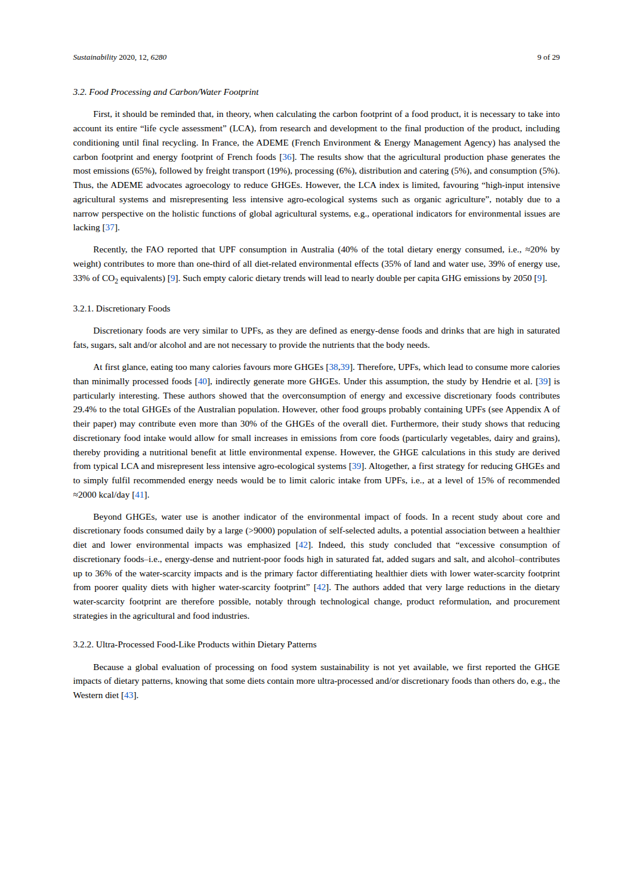Sustainability 2020, 12, 6280 9 of 29
3.2. Food Processing and Carbon/Water Footprint
First, it should be reminded that, in theory, when calculating the carbon footprint of a food product, it is necessary to take into account its entire “life cycle assessment” (LCA), from research and development to the final production of the product, including conditioning until final recycling. In France, the ADEME (French Environment & Energy Management Agency) has analysed the carbon footprint and energy footprint of French foods [36]. The results show that the agricultural production phase generates the most emissions (65%), followed by freight transport (19%), processing (6%), distribution and catering (5%), and consumption (5%). Thus, the ADEME advocates agroecology to reduce GHGEs. However, the LCA index is limited, favouring “high-input intensive agricultural systems and misrepresenting less intensive agro-ecological systems such as organic agriculture”, notably due to a narrow perspective on the holistic functions of global agricultural systems, e.g., operational indicators for environmental issues are lacking [37].
Recently, the FAO reported that UPF consumption in Australia (40% of the total dietary energy consumed, i.e., ≈20% by weight) contributes to more than one-third of all diet-related environmental effects (35% of land and water use, 39% of energy use, 33% of CO2 equivalents) [9]. Such empty caloric dietary trends will lead to nearly double per capita GHG emissions by 2050 [9].
3.2.1. Discretionary Foods
Discretionary foods are very similar to UPFs, as they are defined as energy-dense foods and drinks that are high in saturated fats, sugars, salt and/or alcohol and are not necessary to provide the nutrients that the body needs.
At first glance, eating too many calories favours more GHGEs [38,39]. Therefore, UPFs, which lead to consume more calories than minimally processed foods [40], indirectly generate more GHGEs. Under this assumption, the study by Hendrie et al. [39] is particularly interesting. These authors showed that the overconsumption of energy and excessive discretionary foods contributes 29.4% to the total GHGEs of the Australian population. However, other food groups probably containing UPFs (see Appendix A of their paper) may contribute even more than 30% of the GHGEs of the overall diet. Furthermore, their study shows that reducing discretionary food intake would allow for small increases in emissions from core foods (particularly vegetables, dairy and grains), thereby providing a nutritional benefit at little environmental expense. However, the GHGE calculations in this study are derived from typical LCA and misrepresent less intensive agro-ecological systems [39]. Altogether, a first strategy for reducing GHGEs and to simply fulfil recommended energy needs would be to limit caloric intake from UPFs, i.e., at a level of 15% of recommended ≈2000 kcal/day [41].
Beyond GHGEs, water use is another indicator of the environmental impact of foods. In a recent study about core and discretionary foods consumed daily by a large (>9000) population of self-selected adults, a potential association between a healthier diet and lower environmental impacts was emphasized [42]. Indeed, this study concluded that “excessive consumption of discretionary foods–i.e., energy-dense and nutrient-poor foods high in saturated fat, added sugars and salt, and alcohol–contributes up to 36% of the water-scarcity impacts and is the primary factor differentiating healthier diets with lower water-scarcity footprint from poorer quality diets with higher water-scarcity footprint” [42]. The authors added that very large reductions in the dietary water-scarcity footprint are therefore possible, notably through technological change, product reformulation, and procurement strategies in the agricultural and food industries.
3.2.2. Ultra-Processed Food-Like Products within Dietary Patterns
Because a global evaluation of processing on food system sustainability is not yet available, we first reported the GHGE impacts of dietary patterns, knowing that some diets contain more ultra-processed and/or discretionary foods than others do, e.g., the Western diet [43].